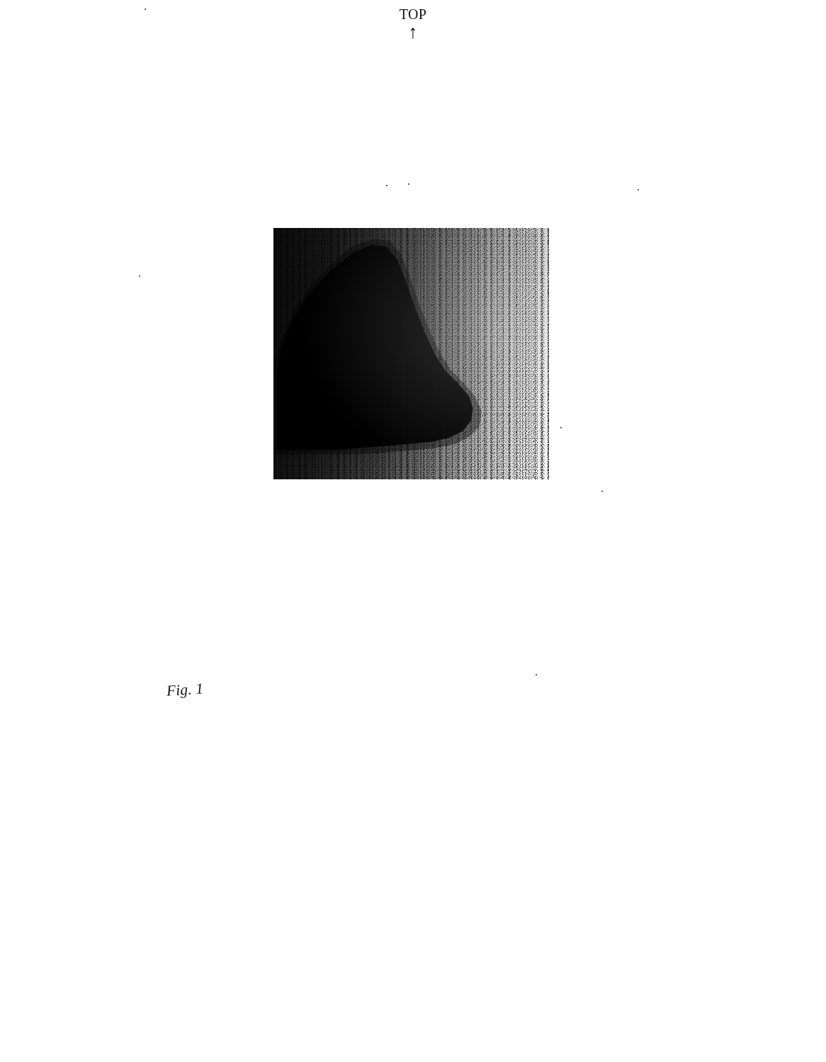TOP ↑
Fig. 1